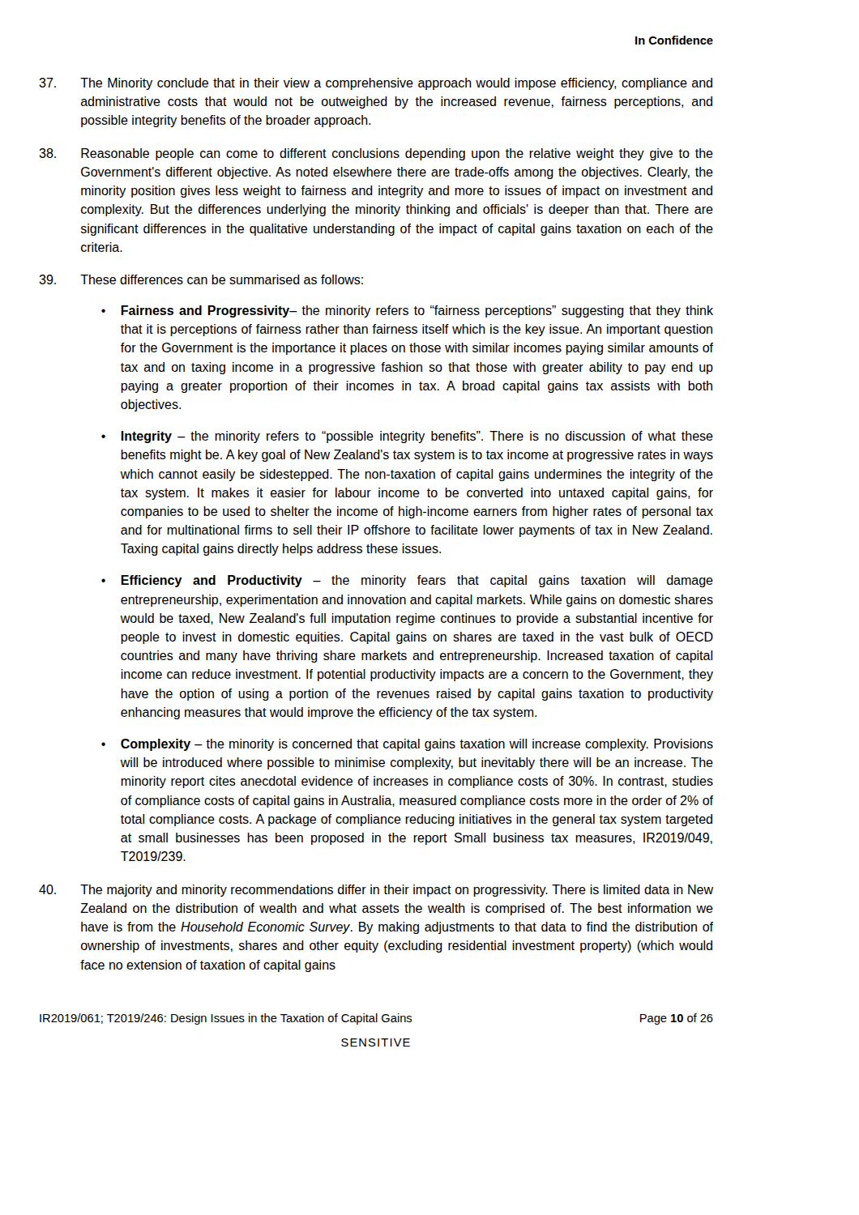In Confidence
The Minority conclude that in their view a comprehensive approach would impose efficiency, compliance and administrative costs that would not be outweighed by the increased revenue, fairness perceptions, and possible integrity benefits of the broader approach.
Reasonable people can come to different conclusions depending upon the relative weight they give to the Government's different objective. As noted elsewhere there are trade-offs among the objectives. Clearly, the minority position gives less weight to fairness and integrity and more to issues of impact on investment and complexity. But the differences underlying the minority thinking and officials' is deeper than that. There are significant differences in the qualitative understanding of the impact of capital gains taxation on each of the criteria.
These differences can be summarised as follows:
Fairness and Progressivity– the minority refers to “fairness perceptions” suggesting that they think that it is perceptions of fairness rather than fairness itself which is the key issue. An important question for the Government is the importance it places on those with similar incomes paying similar amounts of tax and on taxing income in a progressive fashion so that those with greater ability to pay end up paying a greater proportion of their incomes in tax. A broad capital gains tax assists with both objectives.
Integrity – the minority refers to “possible integrity benefits”. There is no discussion of what these benefits might be. A key goal of New Zealand's tax system is to tax income at progressive rates in ways which cannot easily be sidestepped. The non-taxation of capital gains undermines the integrity of the tax system. It makes it easier for labour income to be converted into untaxed capital gains, for companies to be used to shelter the income of high-income earners from higher rates of personal tax and for multinational firms to sell their IP offshore to facilitate lower payments of tax in New Zealand. Taxing capital gains directly helps address these issues.
Efficiency and Productivity – the minority fears that capital gains taxation will damage entrepreneurship, experimentation and innovation and capital markets. While gains on domestic shares would be taxed, New Zealand's full imputation regime continues to provide a substantial incentive for people to invest in domestic equities. Capital gains on shares are taxed in the vast bulk of OECD countries and many have thriving share markets and entrepreneurship. Increased taxation of capital income can reduce investment. If potential productivity impacts are a concern to the Government, they have the option of using a portion of the revenues raised by capital gains taxation to productivity enhancing measures that would improve the efficiency of the tax system.
Complexity – the minority is concerned that capital gains taxation will increase complexity. Provisions will be introduced where possible to minimise complexity, but inevitably there will be an increase. The minority report cites anecdotal evidence of increases in compliance costs of 30%. In contrast, studies of compliance costs of capital gains in Australia, measured compliance costs more in the order of 2% of total compliance costs. A package of compliance reducing initiatives in the general tax system targeted at small businesses has been proposed in the report Small business tax measures, IR2019/049, T2019/239.
The majority and minority recommendations differ in their impact on progressivity. There is limited data in New Zealand on the distribution of wealth and what assets the wealth is comprised of. The best information we have is from the Household Economic Survey. By making adjustments to that data to find the distribution of ownership of investments, shares and other equity (excluding residential investment property) (which would face no extension of taxation of capital gains
IR2019/061; T2019/246: Design Issues in the Taxation of Capital Gains Page 10 of 26
SENSITIVE